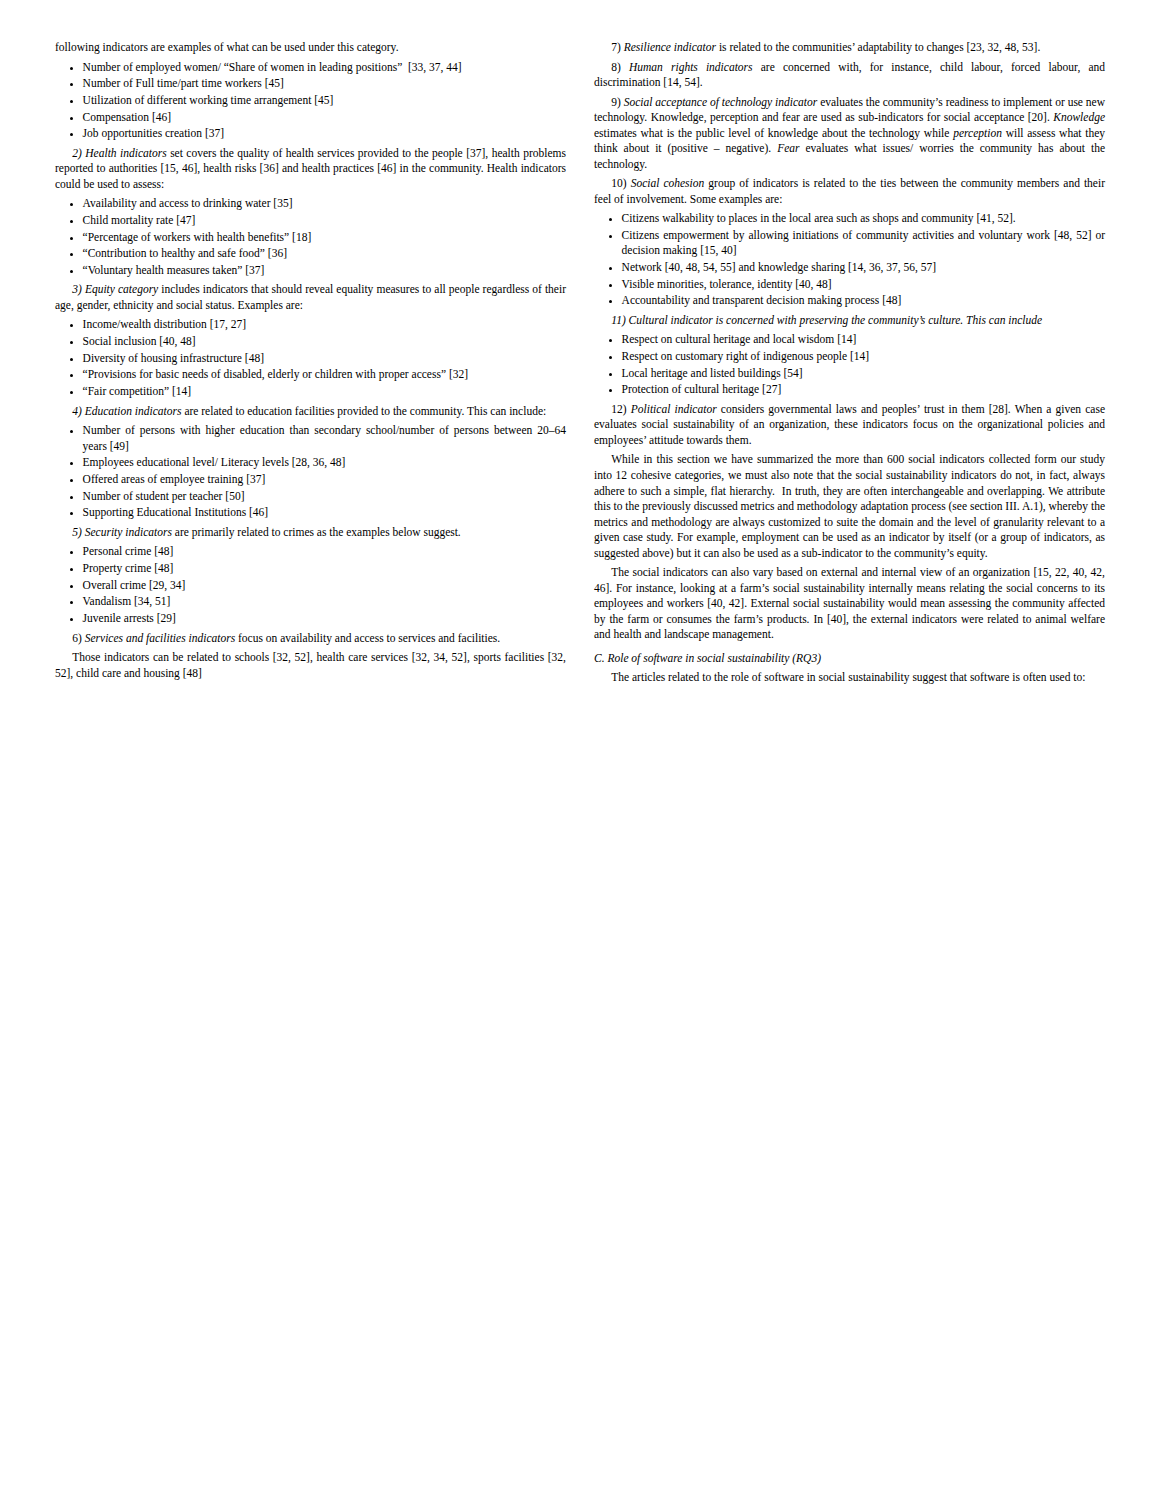following indicators are examples of what can be used under this category.
Number of employed women/ “Share of women in leading positions” [33, 37, 44]
Number of Full time/part time workers [45]
Utilization of different working time arrangement [45]
Compensation [46]
Job opportunities creation [37]
2) Health indicators set covers the quality of health services provided to the people [37], health problems reported to authorities [15, 46], health risks [36] and health practices [46] in the community. Health indicators could be used to assess:
Availability and access to drinking water [35]
Child mortality rate [47]
“Percentage of workers with health benefits” [18]
“Contribution to healthy and safe food” [36]
“Voluntary health measures taken” [37]
3) Equity category includes indicators that should reveal equality measures to all people regardless of their age, gender, ethnicity and social status. Examples are:
Income/wealth distribution [17, 27]
Social inclusion [40, 48]
Diversity of housing infrastructure [48]
“Provisions for basic needs of disabled, elderly or children with proper access” [32]
“Fair competition” [14]
4) Education indicators are related to education facilities provided to the community. This can include:
Number of persons with higher education than secondary school/number of persons between 20–64 years [49]
Employees educational level/ Literacy levels [28, 36, 48]
Offered areas of employee training [37]
Number of student per teacher [50]
Supporting Educational Institutions [46]
5) Security indicators are primarily related to crimes as the examples below suggest.
Personal crime [48]
Property crime [48]
Overall crime [29, 34]
Vandalism [34, 51]
Juvenile arrests [29]
6) Services and facilities indicators focus on availability and access to services and facilities.
Those indicators can be related to schools [32, 52], health care services [32, 34, 52], sports facilities [32, 52], child care and housing [48]
7) Resilience indicator is related to the communities’ adaptability to changes [23, 32, 48, 53].
8) Human rights indicators are concerned with, for instance, child labour, forced labour, and discrimination [14, 54].
9) Social acceptance of technology indicator evaluates the community’s readiness to implement or use new technology. Knowledge, perception and fear are used as sub-indicators for social acceptance [20]. Knowledge estimates what is the public level of knowledge about the technology while perception will assess what they think about it (positive – negative). Fear evaluates what issues/ worries the community has about the technology.
10) Social cohesion group of indicators is related to the ties between the community members and their feel of involvement. Some examples are:
Citizens walkability to places in the local area such as shops and community [41, 52].
Citizens empowerment by allowing initiations of community activities and voluntary work [48, 52] or decision making [15, 40]
Network [40, 48, 54, 55] and knowledge sharing [14, 36, 37, 56, 57]
Visible minorities, tolerance, identity [40, 48]
Accountability and transparent decision making process [48]
11) Cultural indicator is concerned with preserving the community’s culture. This can include
Respect on cultural heritage and local wisdom [14]
Respect on customary right of indigenous people [14]
Local heritage and listed buildings [54]
Protection of cultural heritage [27]
12) Political indicator considers governmental laws and peoples’ trust in them [28]. When a given case evaluates social sustainability of an organization, these indicators focus on the organizational policies and employees’ attitude towards them.
While in this section we have summarized the more than 600 social indicators collected form our study into 12 cohesive categories, we must also note that the social sustainability indicators do not, in fact, always adhere to such a simple, flat hierarchy. In truth, they are often interchangeable and overlapping. We attribute this to the previously discussed metrics and methodology adaptation process (see section III. A.1), whereby the metrics and methodology are always customized to suite the domain and the level of granularity relevant to a given case study. For example, employment can be used as an indicator by itself (or a group of indicators, as suggested above) but it can also be used as a sub-indicator to the community’s equity.
The social indicators can also vary based on external and internal view of an organization [15, 22, 40, 42, 46]. For instance, looking at a farm’s social sustainability internally means relating the social concerns to its employees and workers [40, 42]. External social sustainability would mean assessing the community affected by the farm or consumes the farm’s products. In [40], the external indicators were related to animal welfare and health and landscape management.
C. Role of software in social sustainability (RQ3)
The articles related to the role of software in social sustainability suggest that software is often used to: